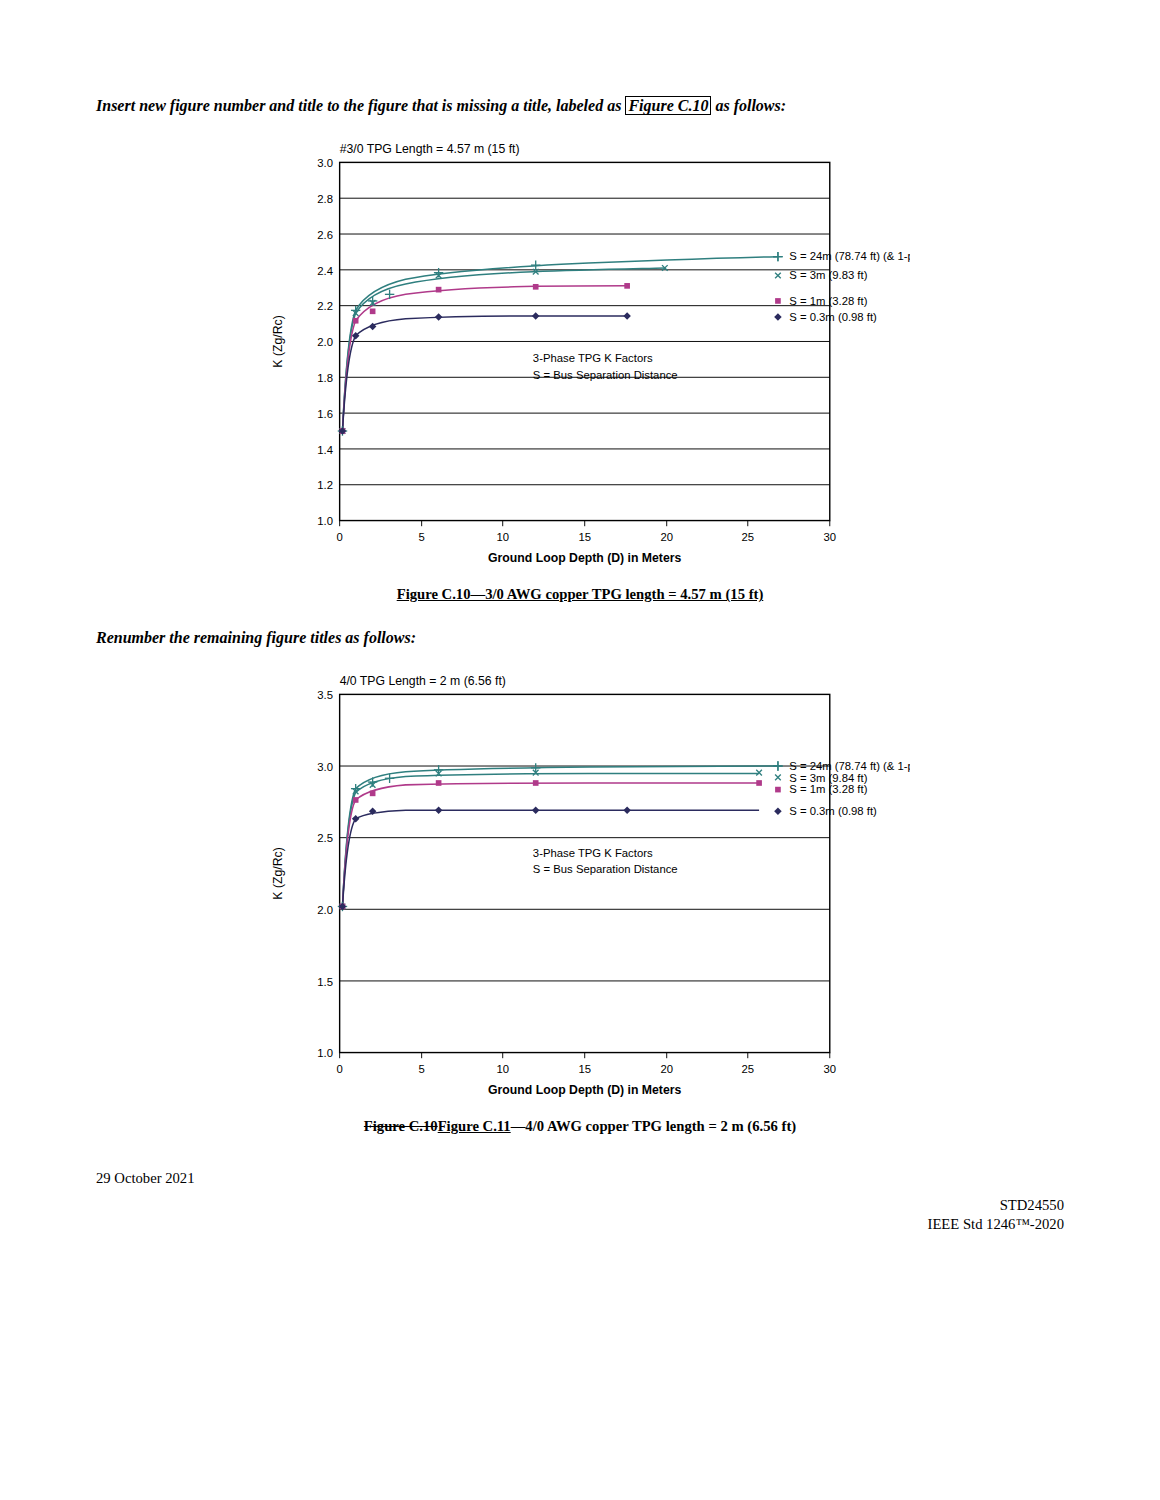Insert new figure number and title to the figure that is missing a title, labeled as Figure C.10 as follows:
#3/0 TPG Length = 4.57 m (15 ft) 3.0 2.8 2.6 2.4 2.2 2.0 1.8 1.6 1.4 1.2 1.0 K (Zg/Rc) 0 5 10 15 20 25 30 Ground Loop Depth (D) in Meters S = 24m (78.74 ft) (& 1-ph.) S = 3m (9.83 ft) S = 1m (3.28 ft) S = 0.3m (0.98 ft) 3-Phase TPG K Factors S = Bus Separation Distance
Figure C.10—3/0 AWG copper TPG length = 4.57 m (15 ft)
Renumber the remaining figure titles as follows:
4/0 TPG Length = 2 m (6.56 ft) 3.5 3.0 2.5 2.0 1.5 1.0 K (Zg/Rc) 0 5 10 15 20 25 30 Ground Loop Depth (D) in Meters S = 24m (78.74 ft) (& 1-ph.) S = 3m (9.84 ft) S = 1m (3.28 ft) S = 0.3m (0.98 ft) 3-Phase TPG K Factors S = Bus Separation Distance
Figure C.10 Figure C.11—4/0 AWG copper TPG length = 2 m (6.56 ft)
29 October 2021
STD24550
IEEE Std 1246™-2020